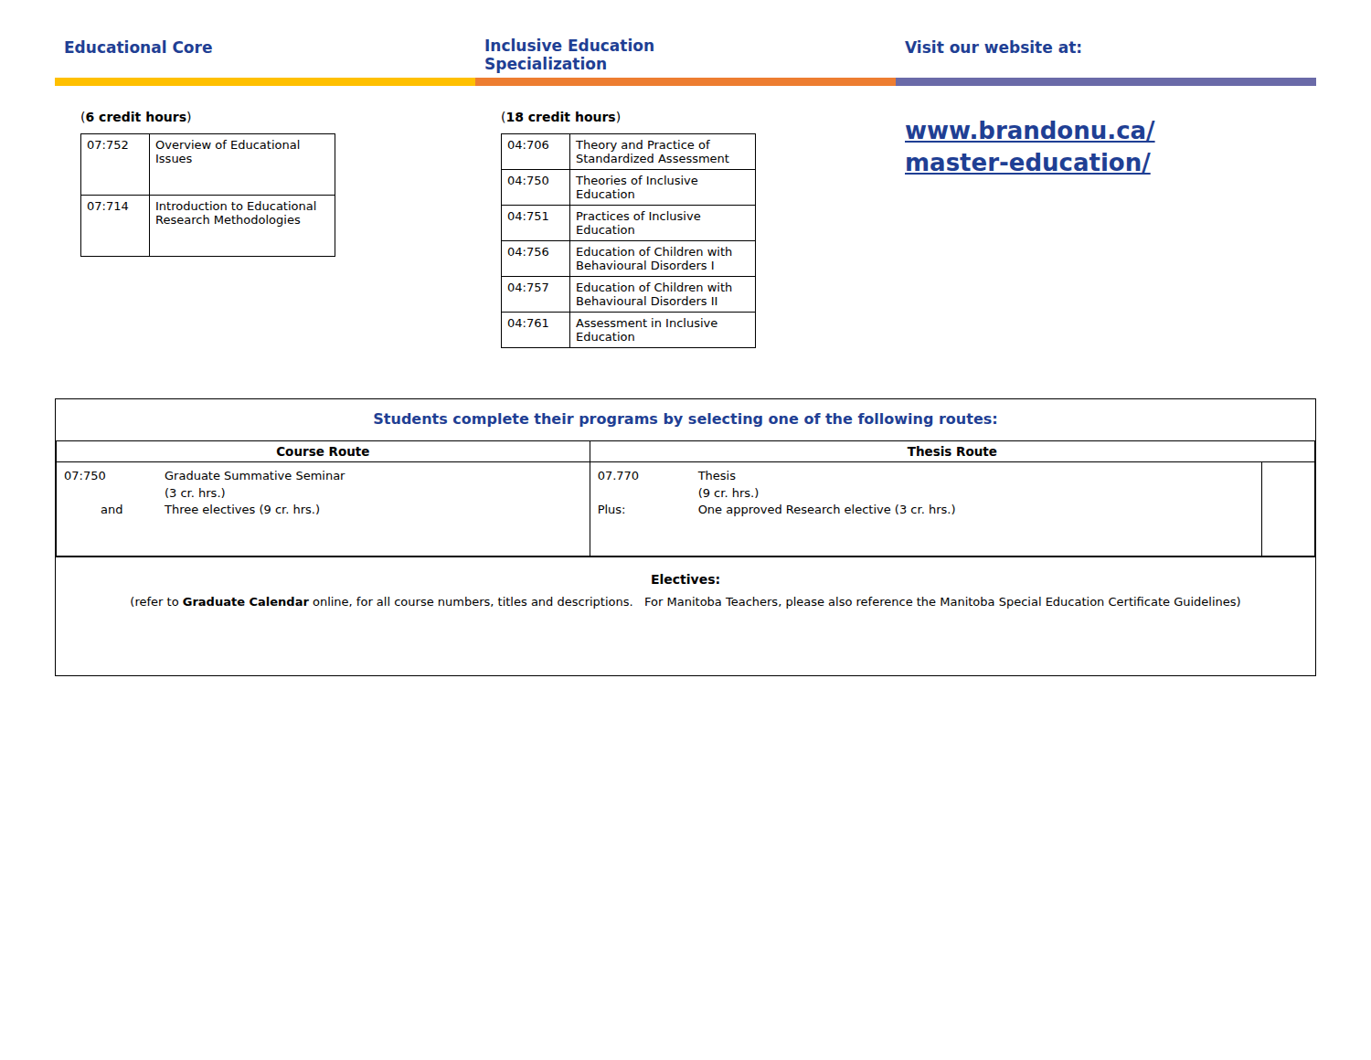Educational Core
Inclusive Education
Specialization
Visit our website at:
(6 credit hours)
| 07:752 | Overview of Educational Issues |
| 07:714 | Introduction to Educational Research Methodologies |
(18 credit hours)
| 04:706 | Theory and Practice of Standardized Assessment |
| 04:750 | Theories of Inclusive Education |
| 04:751 | Practices of Inclusive Education |
| 04:756 | Education of Children with Behavioural Disorders I |
| 04:757 | Education of Children with Behavioural Disorders II |
| 04:761 | Assessment in Inclusive Education |
www.brandonu.ca/
master-education/
Students complete their programs by selecting one of the following routes:
| Course Route | Thesis Route |
| --- | --- |
| 07:750 Graduate Summative Seminar (3 cr. hrs.) and Three electives (9 cr. hrs.) | 07.770 Thesis (9 cr. hrs.) Plus: One approved Research elective (3 cr. hrs.) | |
Electives: (refer to Graduate Calendar online, for all course numbers, titles and descriptions. For Manitoba Teachers, please also reference the Manitoba Special Education Certificate Guidelines)